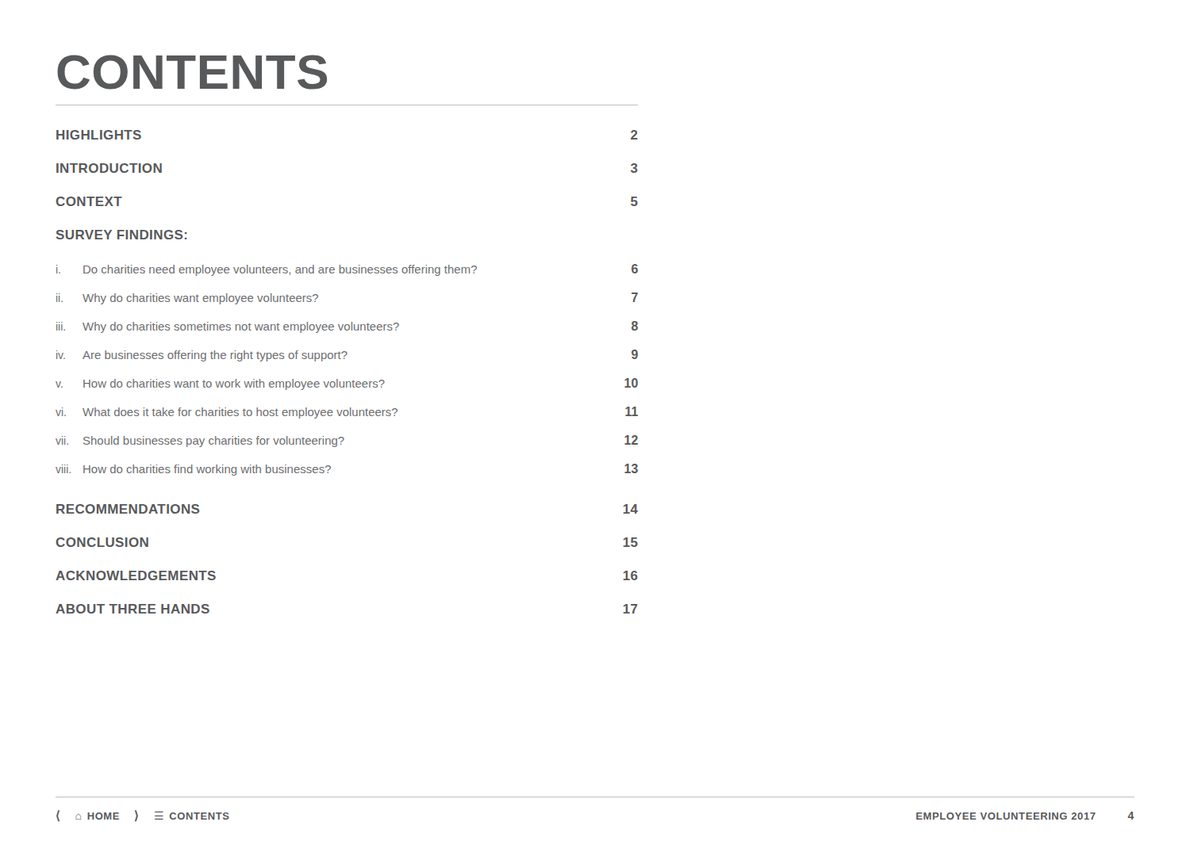CONTENTS
Highlights 2
Introduction 3
Context 5
Survey findings:
i. Do charities need employee volunteers, and are businesses offering them? 6
ii. Why do charities want employee volunteers? 7
iii. Why do charities sometimes not want employee volunteers? 8
iv. Are businesses offering the right types of support? 9
v. How do charities want to work with employee volunteers? 10
vi. What does it take for charities to host employee volunteers? 11
vii. Should businesses pay charities for volunteering? 12
viii. How do charities find working with businesses? 13
Recommendations 14
Conclusion 15
Acknowledgements 16
About Three Hands 17
⟨ ⌂Home ⟩ ☰Contents
Employee Volunteering 2017 4